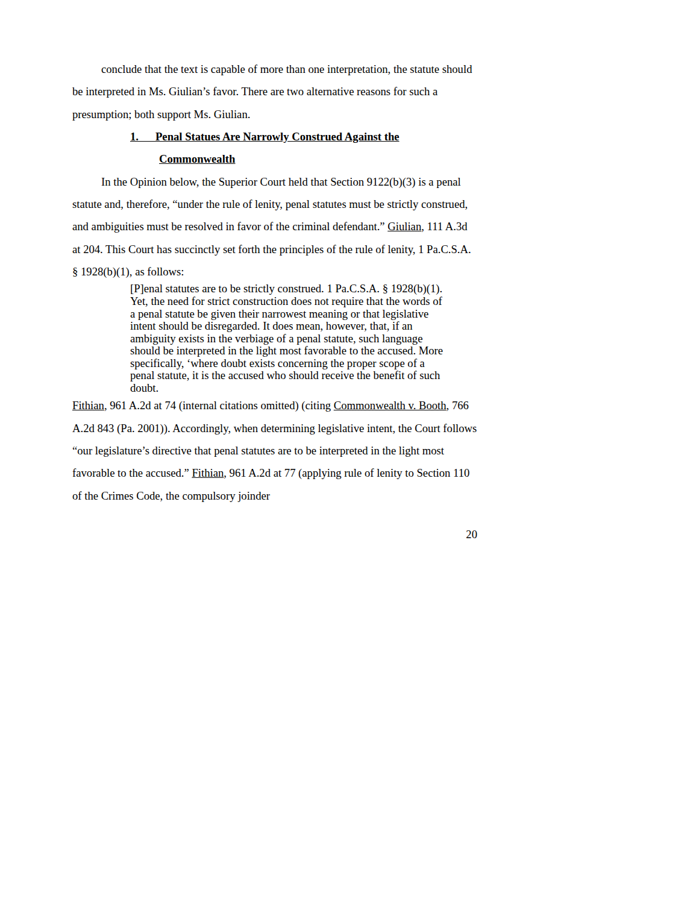conclude that the text is capable of more than one interpretation, the statute should be interpreted in Ms. Giulian’s favor. There are two alternative reasons for such a presumption; both support Ms. Giulian.
1. Penal Statues Are Narrowly Construed Against the
Commonwealth
In the Opinion below, the Superior Court held that Section 9122(b)(3) is a penal statute and, therefore, “under the rule of lenity, penal statutes must be strictly construed, and ambiguities must be resolved in favor of the criminal defendant.” Giulian, 111 A.3d at 204. This Court has succinctly set forth the principles of the rule of lenity, 1 Pa.C.S.A. § 1928(b)(1), as follows:
[P]enal statutes are to be strictly construed. 1 Pa.C.S.A. § 1928(b)(1). Yet, the need for strict construction does not require that the words of a penal statute be given their narrowest meaning or that legislative intent should be disregarded. It does mean, however, that, if an ambiguity exists in the verbiage of a penal statute, such language should be interpreted in the light most favorable to the accused. More specifically, ‘where doubt exists concerning the proper scope of a penal statute, it is the accused who should receive the benefit of such doubt.
Fithian, 961 A.2d at 74 (internal citations omitted) (citing Commonwealth v. Booth, 766 A.2d 843 (Pa. 2001)). Accordingly, when determining legislative intent, the Court follows “our legislature’s directive that penal statutes are to be interpreted in the light most favorable to the accused.” Fithian, 961 A.2d at 77 (applying rule of lenity to Section 110 of the Crimes Code, the compulsory joinder
20